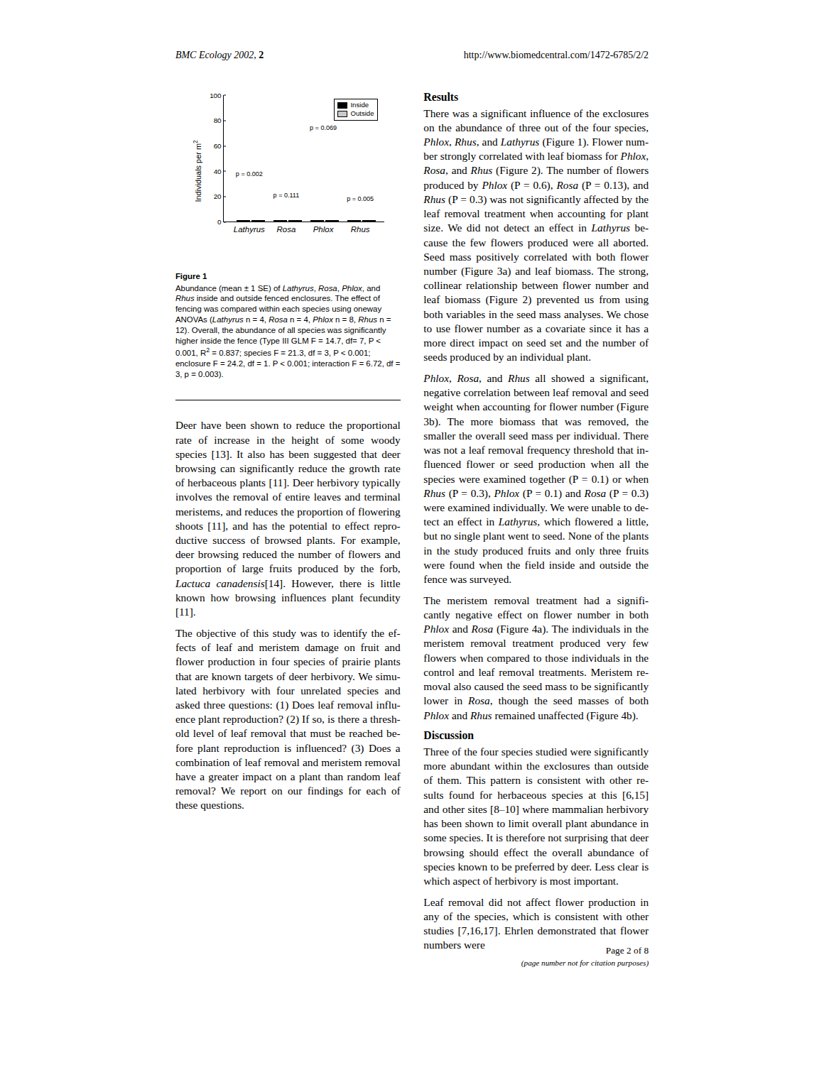BMC Ecology 2002, 2
http://www.biomedcentral.com/1472-6785/2/2
Individuals per m2
100
80
60
40
20
0
Inside
Outside
p = 0.002
Lathyrus
p = 0.111
Rosa
p = 0.069
Phlox
p = 0.005
Rhus
Figure 1 Abundance (mean ± 1 SE) of Lathyrus, Rosa, Phlox, and Rhus inside and outside fenced enclosures. The effect of fencing was compared within each species using oneway ANOVAs (Lathyrus n = 4, Rosa n = 4, Phlox n = 8, Rhus n = 12). Overall, the abundance of all species was significantly higher inside the fence (Type III GLM F = 14.7, df= 7, P < 0.001, R2 = 0.837; species F = 21.3, df = 3, P < 0.001; enclosure F = 24.2, df = 1. P < 0.001; interaction F = 6.72, df = 3, p = 0.003).
Deer have been shown to reduce the proportional rate of increase in the height of some woody species [13]. It also has been suggested that deer browsing can significantly reduce the growth rate of herbaceous plants [11]. Deer herbivory typically involves the removal of entire leaves and terminal meristems, and reduces the proportion of flowering shoots [11], and has the potential to effect reproductive success of browsed plants. For example, deer browsing reduced the number of flowers and proportion of large fruits produced by the forb, Lactuca canadensis[14]. However, there is little known how browsing influences plant fecundity [11].
The objective of this study was to identify the effects of leaf and meristem damage on fruit and flower production in four species of prairie plants that are known targets of deer herbivory. We simulated herbivory with four unrelated species and asked three questions: (1) Does leaf removal influence plant reproduction? (2) If so, is there a threshold level of leaf removal that must be reached before plant reproduction is influenced? (3) Does a combination of leaf removal and meristem removal have a greater impact on a plant than random leaf removal? We report on our findings for each of these questions.
Results
There was a significant influence of the exclosures on the abundance of three out of the four species, Phlox, Rhus, and Lathyrus (Figure 1). Flower number strongly correlated with leaf biomass for Phlox, Rosa, and Rhus (Figure 2). The number of flowers produced by Phlox (P = 0.6), Rosa (P = 0.13), and Rhus (P = 0.3) was not significantly affected by the leaf removal treatment when accounting for plant size. We did not detect an effect in Lathyrus because the few flowers produced were all aborted. Seed mass positively correlated with both flower number (Figure 3a) and leaf biomass. The strong, collinear relationship between flower number and leaf biomass (Figure 2) prevented us from using both variables in the seed mass analyses. We chose to use flower number as a covariate since it has a more direct impact on seed set and the number of seeds produced by an individual plant.
Phlox, Rosa, and Rhus all showed a significant, negative correlation between leaf removal and seed weight when accounting for flower number (Figure 3b). The more biomass that was removed, the smaller the overall seed mass per individual. There was not a leaf removal frequency threshold that influenced flower or seed production when all the species were examined together (P = 0.1) or when Rhus (P = 0.3), Phlox (P = 0.1) and Rosa (P = 0.3) were examined individually. We were unable to detect an effect in Lathyrus, which flowered a little, but no single plant went to seed. None of the plants in the study produced fruits and only three fruits were found when the field inside and outside the fence was surveyed.
The meristem removal treatment had a significantly negative effect on flower number in both Phlox and Rosa (Figure 4a). The individuals in the meristem removal treatment produced very few flowers when compared to those individuals in the control and leaf removal treatments. Meristem removal also caused the seed mass to be significantly lower in Rosa, though the seed masses of both Phlox and Rhus remained unaffected (Figure 4b).
Discussion
Three of the four species studied were significantly more abundant within the exclosures than outside of them. This pattern is consistent with other results found for herbaceous species at this [6,15] and other sites [8–10] where mammalian herbivory has been shown to limit overall plant abundance in some species. It is therefore not surprising that deer browsing should effect the overall abundance of species known to be preferred by deer. Less clear is which aspect of herbivory is most important.
Leaf removal did not affect flower production in any of the species, which is consistent with other studies [7,16,17]. Ehrlen demonstrated that flower numbers were
Page 2 of 8 (page number not for citation purposes)